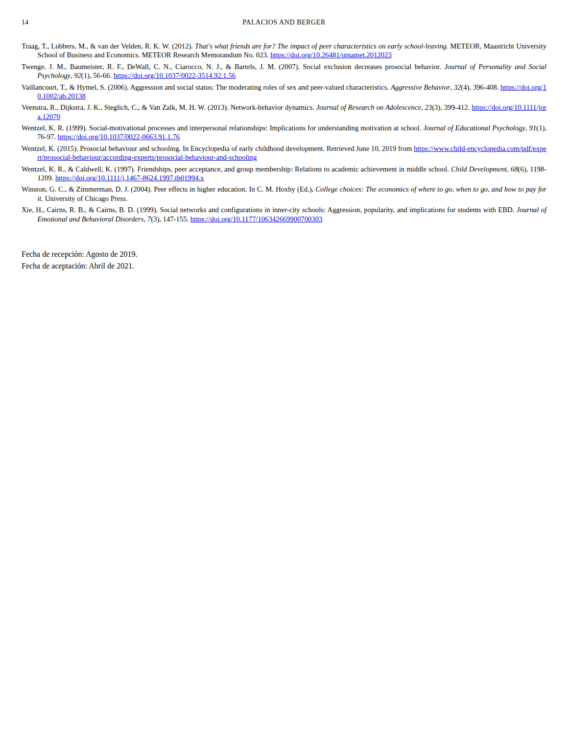14
PALACIOS AND BERGER
Traag, T., Lubbers, M., & van der Velden, R. K. W. (2012). That's what friends are for? The impact of peer characteristics on early school-leaving. METEOR, Maastricht University School of Business and Economics. METEOR Research Memorandum No. 023. https://doi.org/10.26481/umamet.2012023
Twenge, J. M., Baumeister, R. F., DeWall, C. N., Ciarocco, N. J., & Bartels, J. M. (2007). Social exclusion decreases prosocial behavior. Journal of Personality and Social Psychology, 92(1), 56-66. https://doi.org/10.1037/0022-3514.92.1.56
Vaillancourt, T., & Hymel, S. (2006). Aggression and social status: The moderating roles of sex and peer-valued characteristics. Aggressive Behavior, 32(4), 396-408. https://doi.org/10.1002/ab.20138
Veenstra, R., Dijkstra, J. K., Steglich, C., & Van Zalk, M. H. W. (2013). Network-behavior dynamics. Journal of Research on Adolescence, 23(3), 399-412. https://doi.org/10.1111/jora.12070
Wentzel, K. R. (1999). Social-motivational processes and interpersonal relationships: Implications for understanding motivation at school. Journal of Educational Psychology, 91(1), 76-97. https://doi.org/10.1037/0022-0663.91.1.76
Wentzel, K. (2015). Prosocial behaviour and schooling. In Encyclopedia of early childhood development. Retrieved June 10, 2019 from https://www.child-encyclopedia.com/pdf/expert/prosocial-behaviour/according-experts/prosocial-behaviour-and-schooling
Wentzel, K. R., & Caldwell, K. (1997). Friendships, peer acceptance, and group membership: Relations to academic achievement in middle school. Child Development, 68(6), 1198-1209. https://doi.org/10.1111/j.1467-8624.1997.tb01994.x
Winston, G. C., & Zimmerman, D. J. (2004). Peer effects in higher education. In C. M. Hoxby (Ed.), College choices: The economics of where to go, when to go, and how to pay for it. University of Chicago Press.
Xie, H., Cairns, R. B., & Cairns, B. D. (1999). Social networks and configurations in inner-city schools: Aggression, popularity, and implications for students with EBD. Journal of Emotional and Behavioral Disorders, 7(3), 147-155. https://doi.org/10.1177/106342669900700303
Fecha de recepción: Agosto de 2019.
Fecha de aceptación: Abril de 2021.